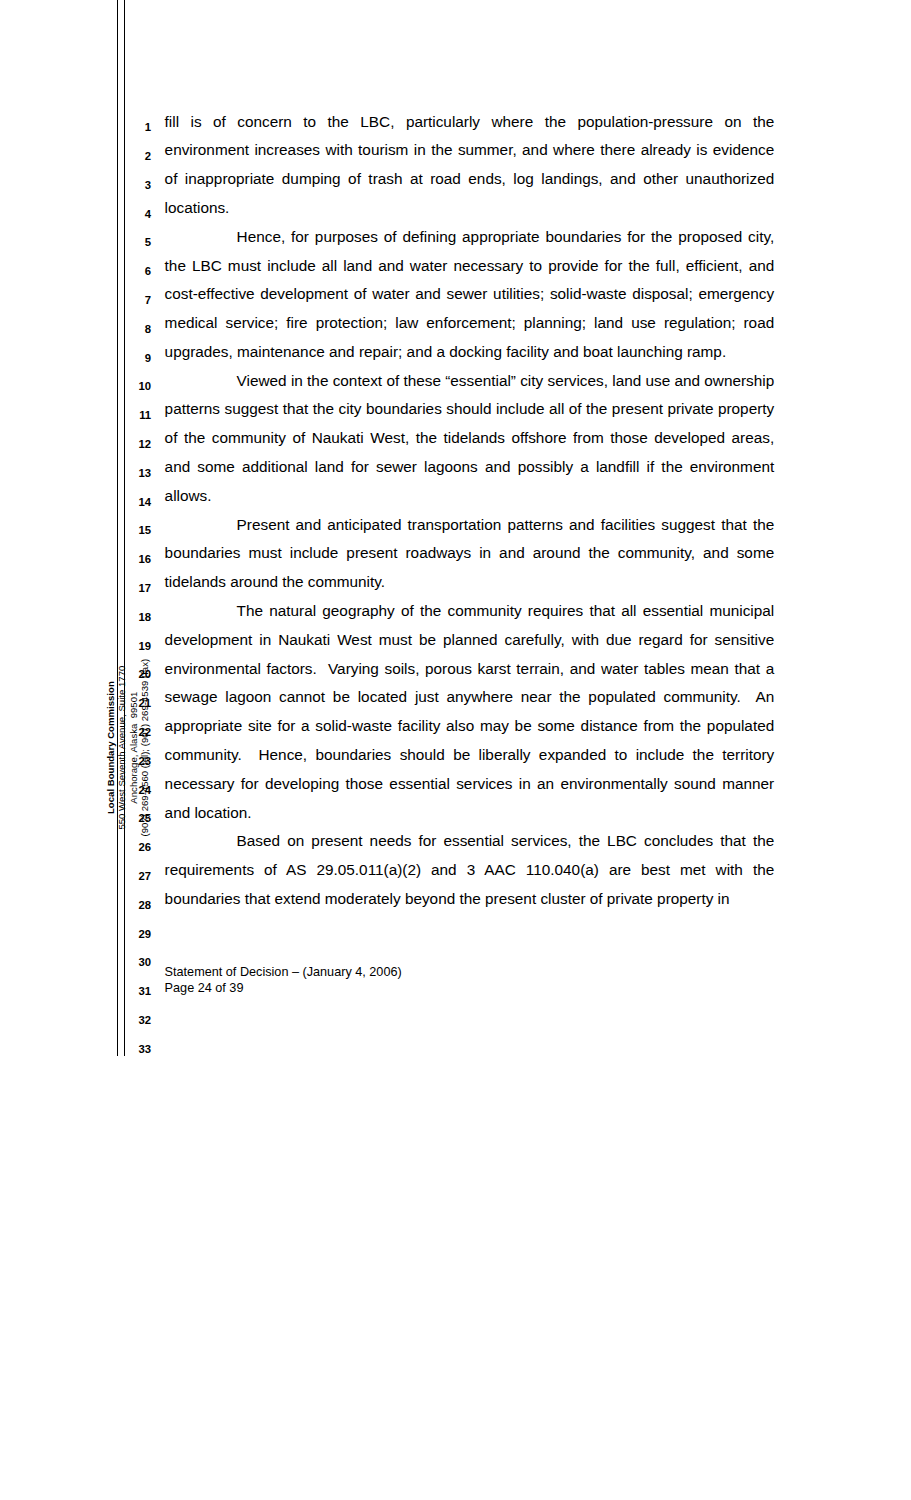1
2
3
4
5
6
7
8
9
10
11
12
13
14
15
16
17
18
19
20
21
22
23
24
25
26
27
28
29
30
31
32
33
34
Local Boundary Commission
550 West Seventh Avenue, Suite 1770
Anchorage, Alaska 99501
(907) 269-4560 (tel); (907) 269-4539 (fax)
fill is of concern to the LBC, particularly where the population-pressure on the environment increases with tourism in the summer, and where there already is evidence of inappropriate dumping of trash at road ends, log landings, and other unauthorized locations.
Hence, for purposes of defining appropriate boundaries for the proposed city, the LBC must include all land and water necessary to provide for the full, efficient, and cost-effective development of water and sewer utilities; solid-waste disposal; emergency medical service; fire protection; law enforcement; planning; land use regulation; road upgrades, maintenance and repair; and a docking facility and boat launching ramp.
Viewed in the context of these “essential” city services, land use and ownership patterns suggest that the city boundaries should include all of the present private property of the community of Naukati West, the tidelands offshore from those developed areas, and some additional land for sewer lagoons and possibly a landfill if the environment allows.
Present and anticipated transportation patterns and facilities suggest that the boundaries must include present roadways in and around the community, and some tidelands around the community.
The natural geography of the community requires that all essential municipal development in Naukati West must be planned carefully, with due regard for sensitive environmental factors. Varying soils, porous karst terrain, and water tables mean that a sewage lagoon cannot be located just anywhere near the populated community. An appropriate site for a solid-waste facility also may be some distance from the populated community. Hence, boundaries should be liberally expanded to include the territory necessary for developing those essential services in an environmentally sound manner and location.
Based on present needs for essential services, the LBC concludes that the requirements of AS 29.05.011(a)(2) and 3 AAC 110.040(a) are best met with the boundaries that extend moderately beyond the present cluster of private property in
Statement of Decision – (January 4, 2006)
Page 24 of 39